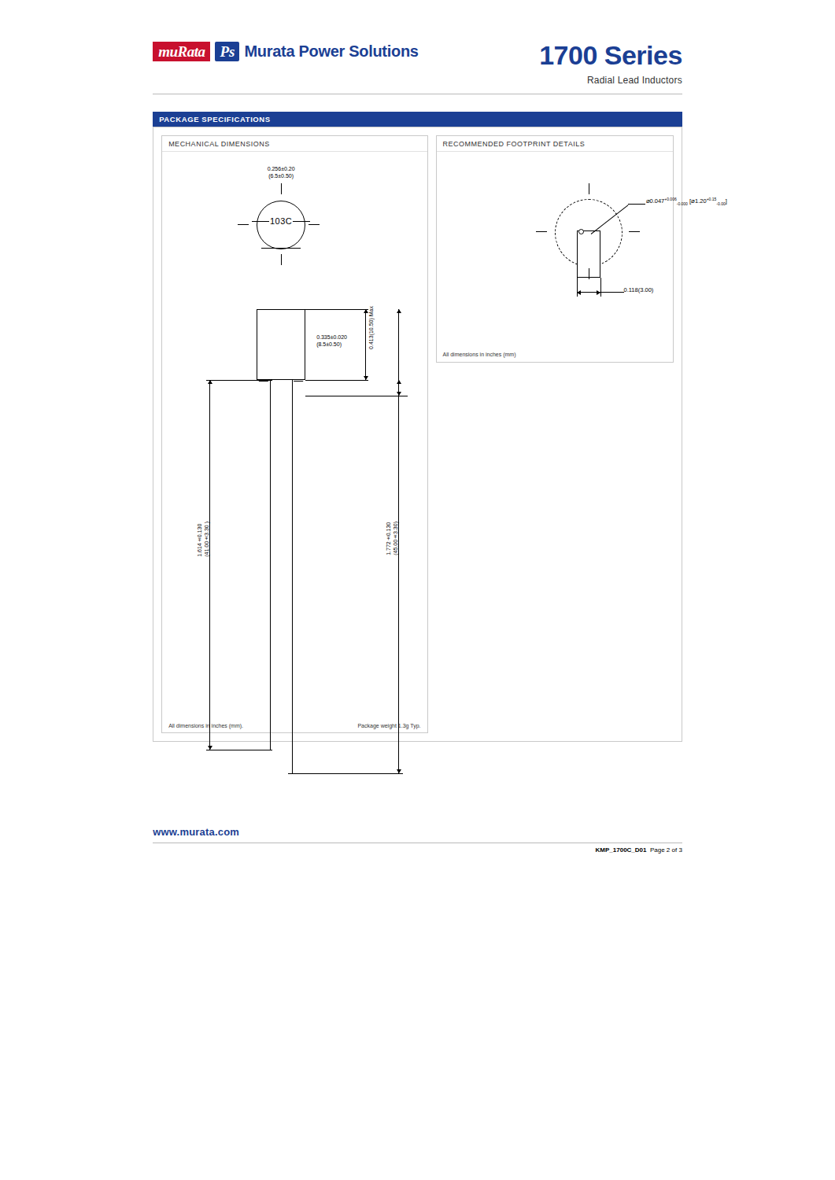muRata Ps Murata Power Solutions
1700 Series
Radial Lead Inductors
PACKAGE SPECIFICATIONS
MECHANICAL DIMENSIONS
0.256±0.20
(6.5±0.50)
103C
0.335±0.020
(8.5±0.50)
0.413(10.50) Max
1.614±0.130
(41.00±3.30 )
1.772±0.130
(45.00±3.30)
All dimensions in inches (mm). Package weight 1.3g Typ.
RECOMMENDED FOOTPRINT DETAILS
⌀0.047+0.006-0.000 [⌀1.20+0.15-0.00]
0.118(3.00)
All dimensions in inches (mm)
www.murata.com
KMP_1700C_D01 Page 2 of 3